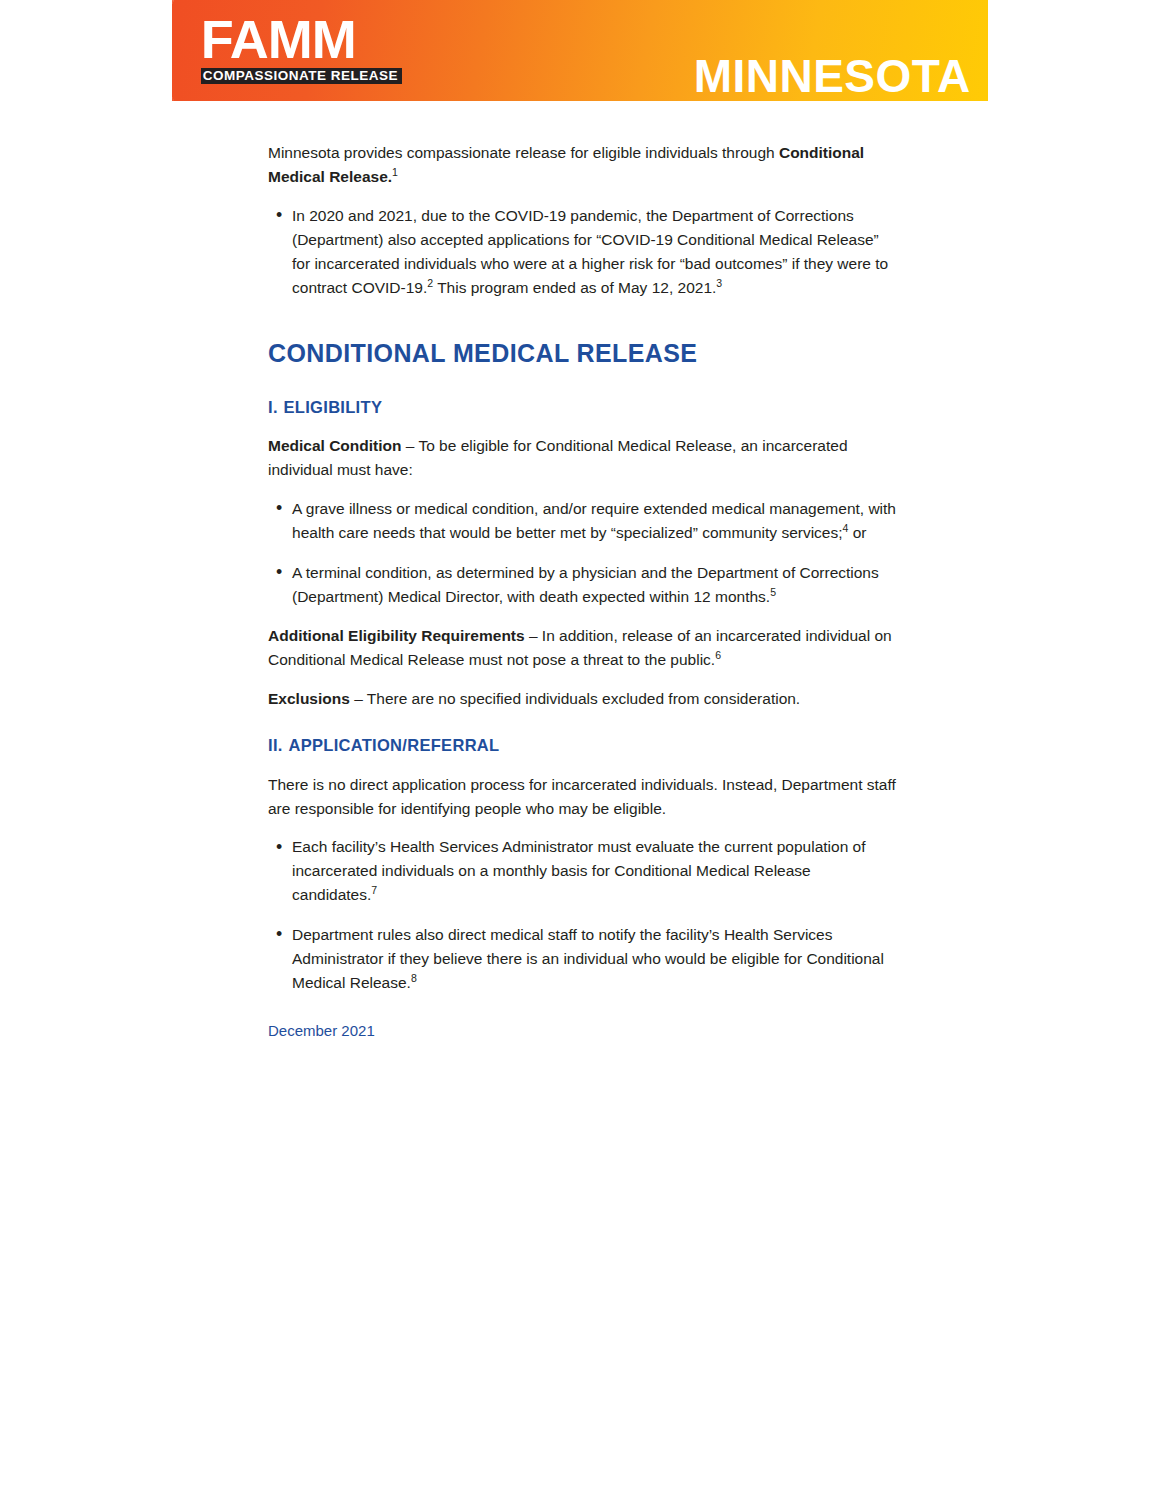FAMM COMPASSIONATE RELEASE
MINNESOTA
Minnesota provides compassionate release for eligible individuals through Conditional Medical Release.1
In 2020 and 2021, due to the COVID-19 pandemic, the Department of Corrections (Department) also accepted applications for “COVID-19 Conditional Medical Release” for incarcerated individuals who were at a higher risk for “bad outcomes” if they were to contract COVID-19.2 This program ended as of May 12, 2021.3
CONDITIONAL MEDICAL RELEASE
I. ELIGIBILITY
Medical Condition – To be eligible for Conditional Medical Release, an incarcerated individual must have:
A grave illness or medical condition, and/or require extended medical management, with health care needs that would be better met by “specialized” community services;4 or
A terminal condition, as determined by a physician and the Department of Corrections (Department) Medical Director, with death expected within 12 months.5
Additional Eligibility Requirements – In addition, release of an incarcerated individual on Conditional Medical Release must not pose a threat to the public.6
Exclusions – There are no specified individuals excluded from consideration.
II. APPLICATION/REFERRAL
There is no direct application process for incarcerated individuals. Instead, Department staff are responsible for identifying people who may be eligible.
Each facility’s Health Services Administrator must evaluate the current population of incarcerated individuals on a monthly basis for Conditional Medical Release candidates.7
Department rules also direct medical staff to notify the facility’s Health Services Administrator if they believe there is an individual who would be eligible for Conditional Medical Release.8
December 2021